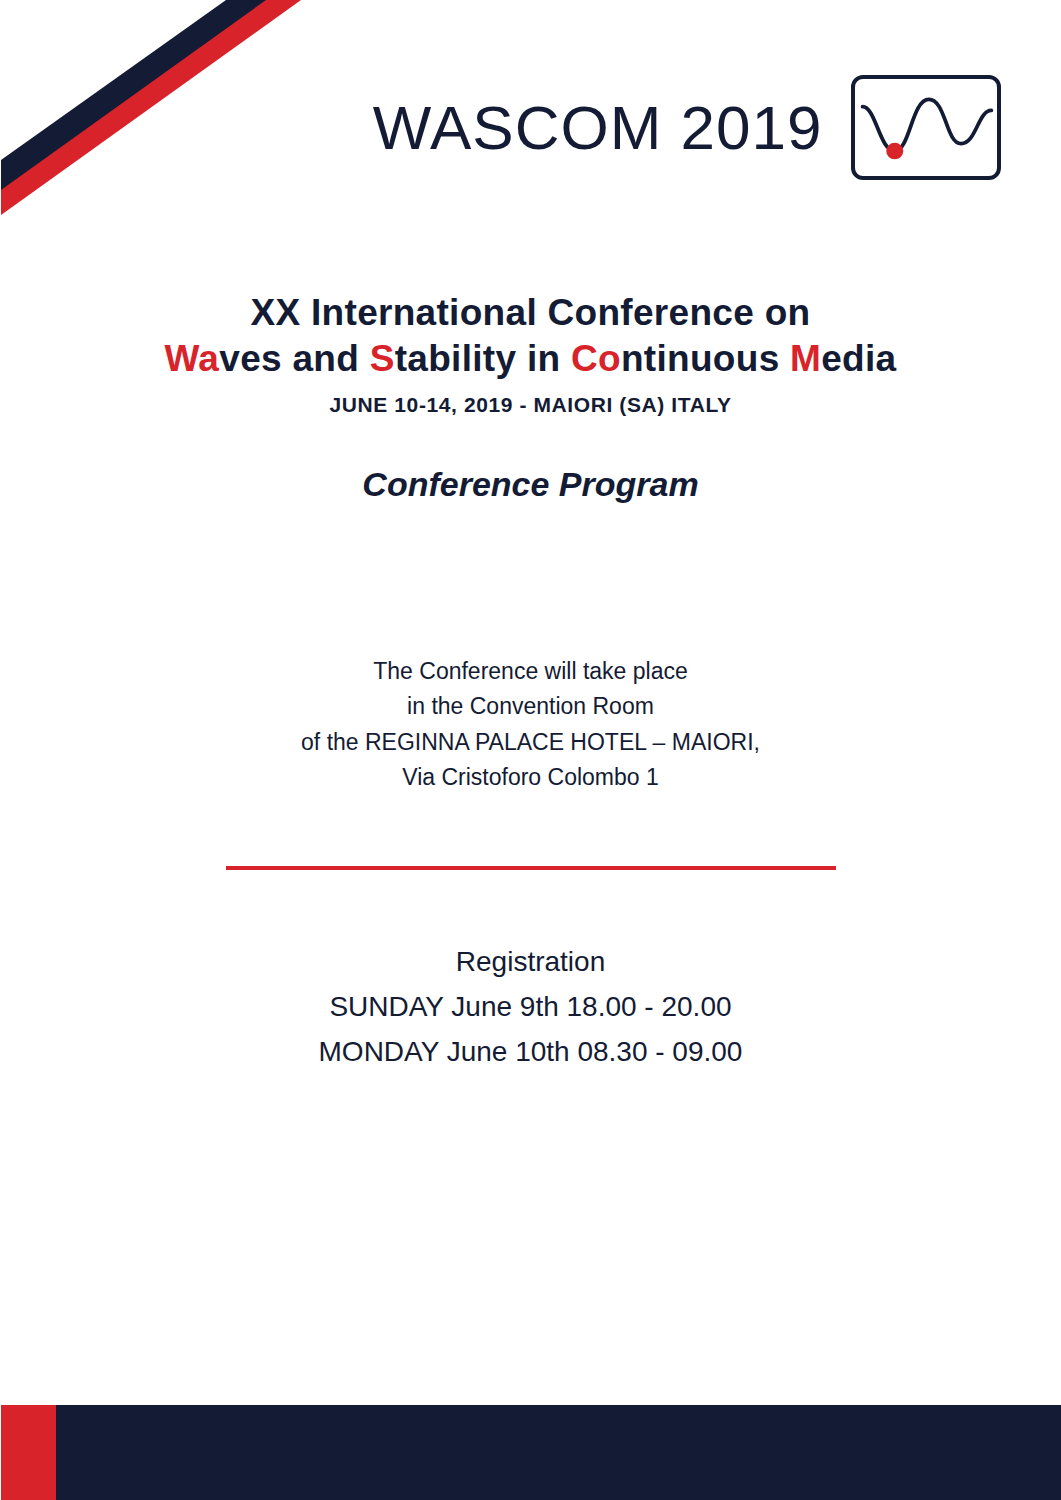WASCOM 2019
XX International Conference on
Waves and Stability in Continuous Media
JUNE 10-14, 2019 - MAIORI (SA) ITALY
Conference Program
The Conference will take place
in the Convention Room
of the REGINNA PALACE HOTEL – MAIORI,
Via Cristoforo Colombo 1
Registration
SUNDAY June 9th 18.00 - 20.00
MONDAY June 10th 08.30 - 09.00